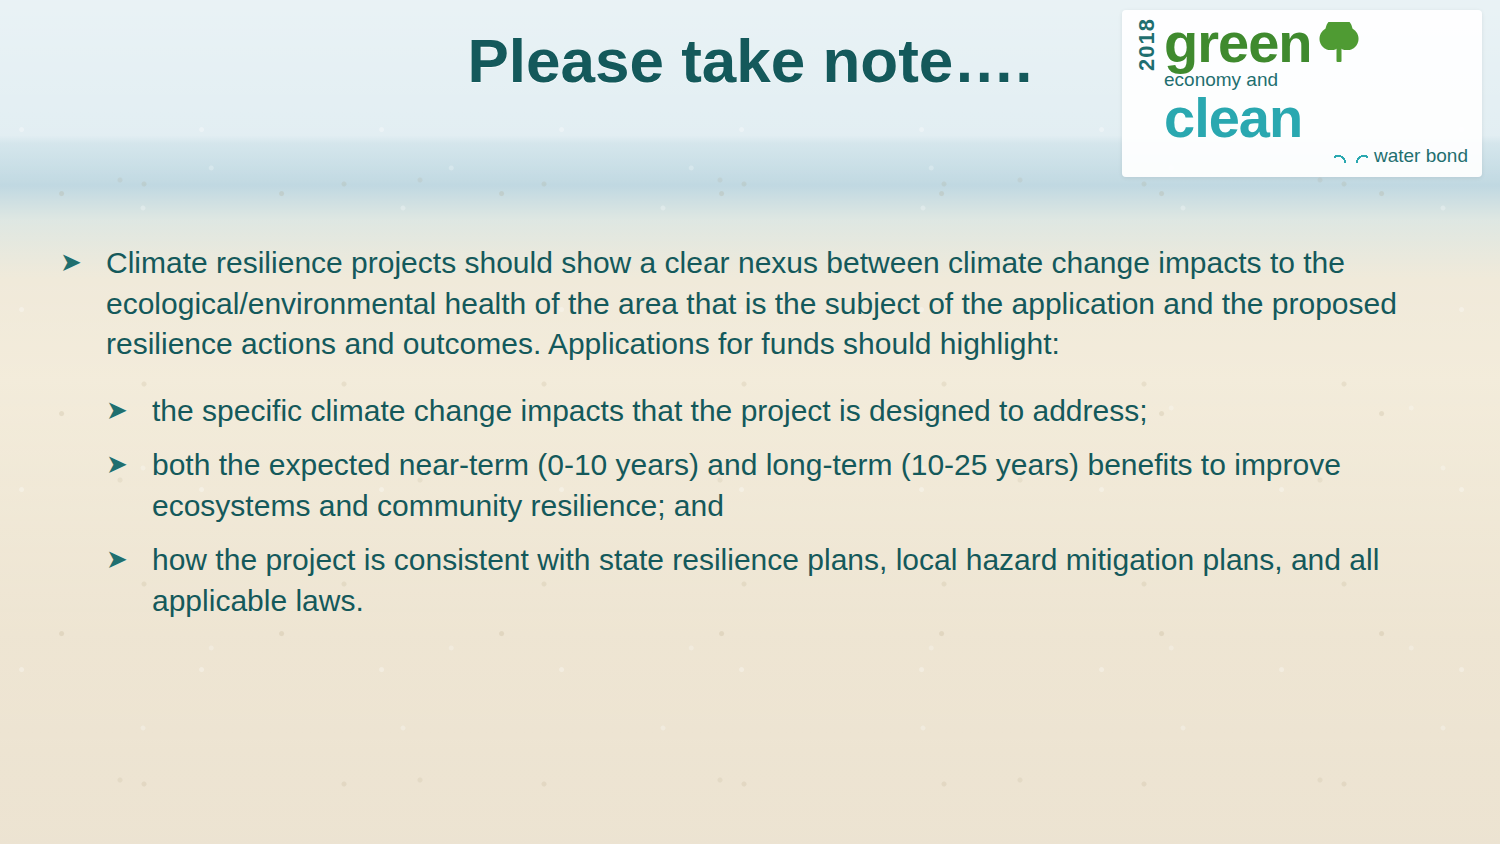2018
green
economy and
clean
water bond
Please take note….
Climate resilience projects should show a clear nexus between climate change impacts to the ecological/environmental health of the area that is the subject of the application and the proposed resilience actions and outcomes. Applications for funds should highlight:
the specific climate change impacts that the project is designed to address;
both the expected near-term (0-10 years) and long-term (10-25 years) benefits to improve ecosystems and community resilience; and
how the project is consistent with state resilience plans, local hazard mitigation plans, and all applicable laws.